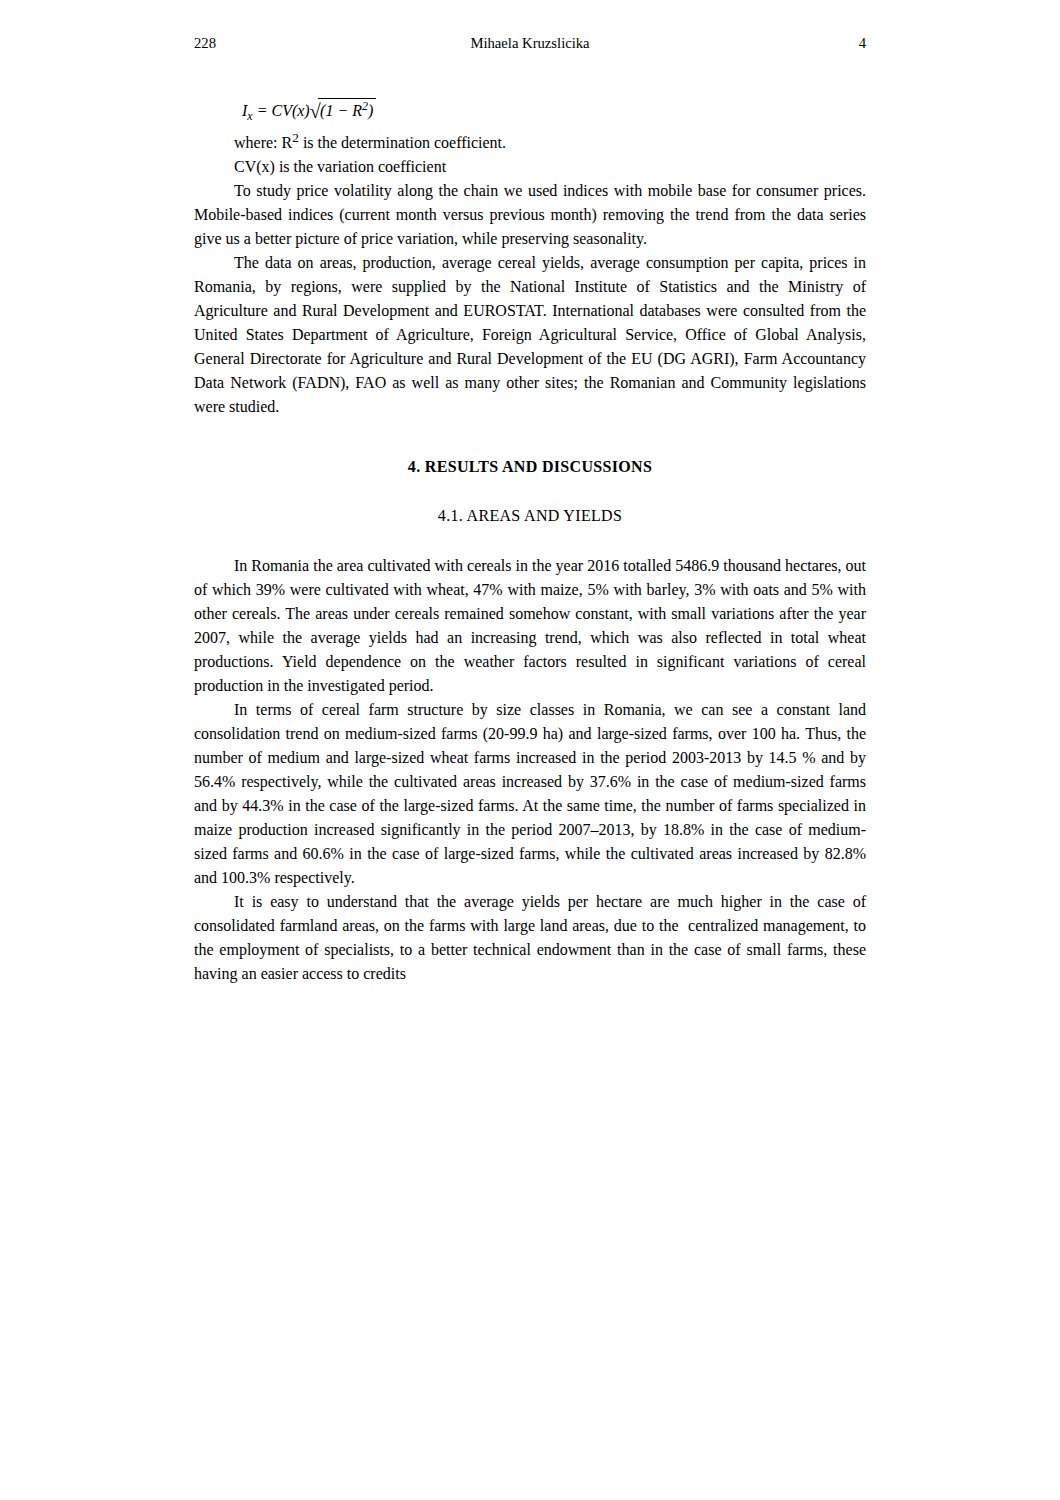228 Mihaela Kruzslicika 4
Ix = CV(x)(1 − R2)
where: R2 is the determination coefficient.
CV(x) is the variation coefficient
To study price volatility along the chain we used indices with mobile base for consumer prices. Mobile-based indices (current month versus previous month) removing the trend from the data series give us a better picture of price variation, while preserving seasonality.
The data on areas, production, average cereal yields, average consumption per capita, prices in Romania, by regions, were supplied by the National Institute of Statistics and the Ministry of Agriculture and Rural Development and EUROSTAT. International databases were consulted from the United States Department of Agriculture, Foreign Agricultural Service, Office of Global Analysis, General Directorate for Agriculture and Rural Development of the EU (DG AGRI), Farm Accountancy Data Network (FADN), FAO as well as many other sites; the Romanian and Community legislations were studied.
4. RESULTS AND DISCUSSIONS
4.1. AREAS AND YIELDS
In Romania the area cultivated with cereals in the year 2016 totalled 5486.9 thousand hectares, out of which 39% were cultivated with wheat, 47% with maize, 5% with barley, 3% with oats and 5% with other cereals. The areas under cereals remained somehow constant, with small variations after the year 2007, while the average yields had an increasing trend, which was also reflected in total wheat productions. Yield dependence on the weather factors resulted in significant variations of cereal production in the investigated period.
In terms of cereal farm structure by size classes in Romania, we can see a constant land consolidation trend on medium-sized farms (20-99.9 ha) and large-sized farms, over 100 ha. Thus, the number of medium and large-sized wheat farms increased in the period 2003-2013 by 14.5 % and by 56.4% respectively, while the cultivated areas increased by 37.6% in the case of medium-sized farms and by 44.3% in the case of the large-sized farms. At the same time, the number of farms specialized in maize production increased significantly in the period 2007–2013, by 18.8% in the case of medium-sized farms and 60.6% in the case of large-sized farms, while the cultivated areas increased by 82.8% and 100.3% respectively.
It is easy to understand that the average yields per hectare are much higher in the case of consolidated farmland areas, on the farms with large land areas, due to the centralized management, to the employment of specialists, to a better technical endowment than in the case of small farms, these having an easier access to credits